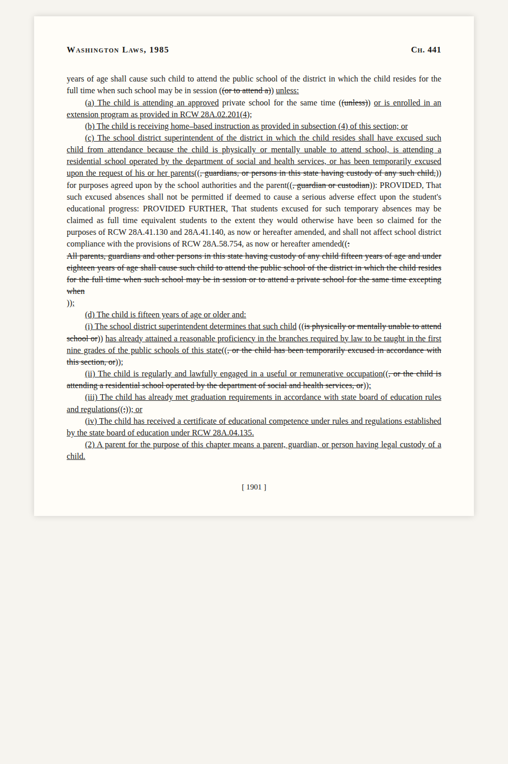Washington Laws, 1985 Ch. 441
years of age shall cause such child to attend the public school of the district in which the child resides for the full time when such school may be in session ((or to attend a)) unless:
(a) The child is attending an approved private school for the same time ((unless)) or is enrolled in an extension program as provided in RCW 28A.02.201(4);
(b) The child is receiving home–based instruction as provided in subsection (4) of this section; or
(c) The school district superintendent of the district in which the child resides shall have excused such child from attendance because the child is physically or mentally unable to attend school, is attending a residential school operated by the department of social and health services, or has been temporarily excused upon the request of his or her parents((, guardians, or persons in this state having custody of any such child,)) for purposes agreed upon by the school authorities and the parent((, guardian or custodian)): PROVIDED, That such excused absences shall not be permitted if deemed to cause a serious adverse effect upon the student's educational progress: PROVIDED FURTHER, That students excused for such temporary absences may be claimed as full time equivalent students to the extent they would otherwise have been so claimed for the purposes of RCW 28A.41.130 and 28A.41.140, as now or hereafter amended, and shall not affect school district compliance with the provisions of RCW 28A.58.754, as now or hereafter amended((:
All parents, guardians and other persons in this state having custody of any child fifteen years of age and under eighteen years of age shall cause such child to attend the public school of the district in which the child resides for the full time when such school may be in session or to attend a private school for the same time excepting when
));
(d) The child is fifteen years of age or older and:
(i) The school district superintendent determines that such child ((is physically or mentally unable to attend school or)) has already attained a reasonable proficiency in the branches required by law to be taught in the first nine grades of the public schools of this state((, or the child has been temporarily excused in accordance with this section, or));
(ii) The child is regularly and lawfully engaged in a useful or remunerative occupation((, or the child is attending a residential school operated by the department of social and health services, or));
(iii) The child has already met graduation requirements in accordance with state board of education rules and regulations((;)); or
(iv) The child has received a certificate of educational competence under rules and regulations established by the state board of education under RCW 28A.04.135.
(2) A parent for the purpose of this chapter means a parent, guardian, or person having legal custody of a child.
[ 1901 ]